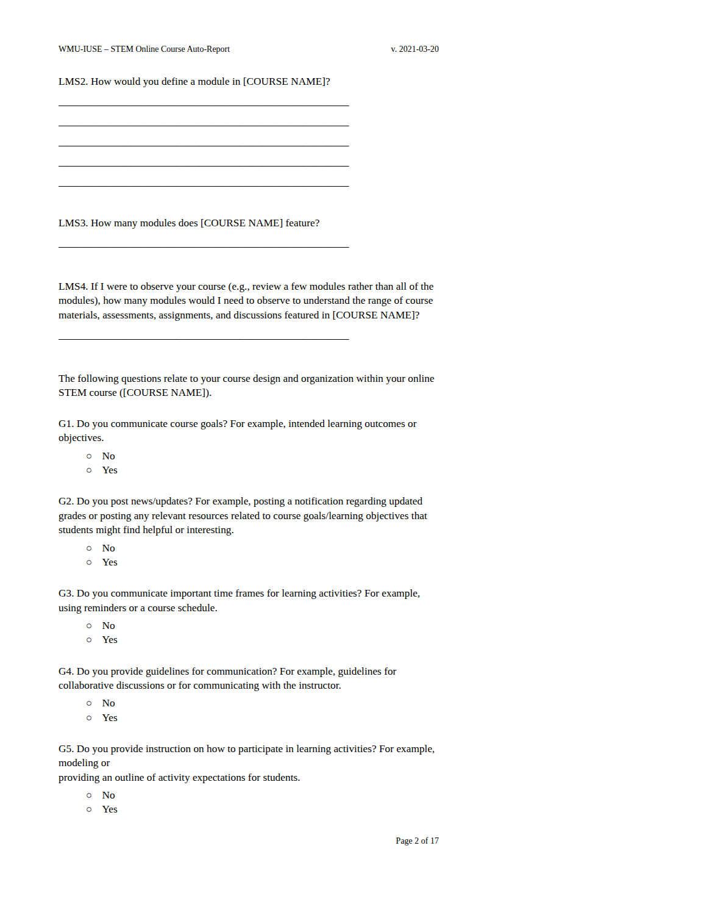WMU-IUSE – STEM Online Course Auto-Report
v. 2021-03-20
LMS2. How would you define a module in [COURSE NAME]?
_______________________________________________________ _______________________________________________________ _______________________________________________________ _______________________________________________________ _______________________________________________________
LMS3. How many modules does [COURSE NAME] feature?
_______________________________________________________
LMS4. If I were to observe your course (e.g., review a few modules rather than all of the modules), how many modules would I need to observe to understand the range of course materials, assessments, assignments, and discussions featured in [COURSE NAME]?
_______________________________________________________
The following questions relate to your course design and organization within your online STEM course ([COURSE NAME]).
G1. Do you communicate course goals? For example, intended learning outcomes or objectives.
No
Yes
G2. Do you post news/updates? For example, posting a notification regarding updated grades or posting any relevant resources related to course goals/learning objectives that students might find helpful or interesting.
No
Yes
G3. Do you communicate important time frames for learning activities? For example, using reminders or a course schedule.
No
Yes
G4. Do you provide guidelines for communication? For example, guidelines for collaborative discussions or for communicating with the instructor.
No
Yes
G5. Do you provide instruction on how to participate in learning activities? For example, modeling or
providing an outline of activity expectations for students.
No
Yes
Page 2 of 17